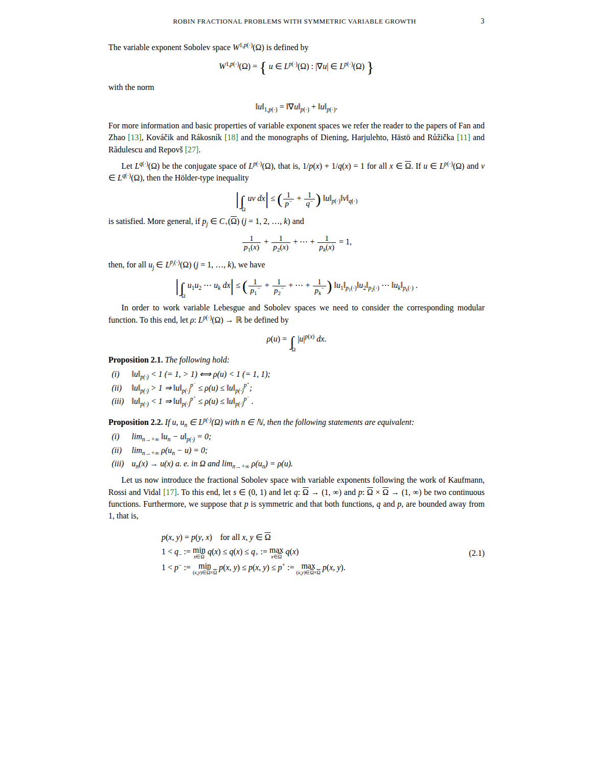ROBIN FRACTIONAL PROBLEMS WITH SYMMETRIC VARIABLE GROWTH 3
The variable exponent Sobolev space W1,p(·)(Ω) is defined by
W1,p(·)(Ω) = { u ∈ Lp(·)(Ω) : |∇u| ∈ Lp(·)(Ω) }
with the norm
‖u‖1,p(·) = ‖∇u‖p(·) + ‖u‖p(·).
For more information and basic properties of variable exponent spaces we refer the reader to the papers of Fan and Zhao [13], Kováčik and Rákosník [18] and the monographs of Diening, Harjulehto, Hästö and Růžička [11] and Rădulescu and Repovš [27].
Let Lq(·)(Ω) be the conjugate space of Lp(·)(Ω), that is, 1/p(x) + 1/q(x) = 1 for all x ∈ Ω. If u ∈ Lp(·)(Ω) and v ∈ Lq(·)(Ω), then the Hölder-type inequality
|∫Ω uv dx| ≤ (1 p− + 1 q−) ‖u‖p(·)‖v‖q(·)
is satisfied. More general, if pj ∈ C+(Ω) (j = 1, 2, …, k) and
1 p1(x) + 1 p2(x) + ⋯ + 1 pk(x) = 1,
then, for all uj ∈ Lpj(·)(Ω) (j = 1, …, k), we have
|∫Ω u1u2 ⋯ uk dx| ≤ (1 p1− + 1 p2− + ⋯ + 1 pk−) ‖u1‖p1(·)‖u2‖p2(·) ⋯ ‖uk‖pk(·) .
In order to work variable Lebesgue and Sobolev spaces we need to consider the corresponding modular function. To this end, let ρ: Lp(·)(Ω) → ℝ be defined by
ρ(u) = ∫Ω|u|p(x) dx.
Proposition 2.1. The following hold:
(i) ‖u‖p(·) < 1 (= 1, > 1) ⟺ ρ(u) < 1 (= 1, 1);
(ii) ‖u‖p(·) > 1 ⇒ ‖u‖p(·)p− ≤ ρ(u) ≤ ‖u‖p(·)p+;
(iii) ‖u‖p(·) < 1 ⇒ ‖u‖p(·)p+ ≤ ρ(u) ≤ ‖u‖p(·)p− .
Proposition 2.2. If u, un ∈ Lp(·)(Ω) with n ∈ ℕ, then the following statements are equivalent:
(i) limn→+∞ ‖un − u‖p(·) = 0;
(ii) limn→+∞ ρ(un − u) = 0;
(iii) un(x) → u(x) a. e. in Ω and limn→+∞ ρ(un) = ρ(u).
Let us now introduce the fractional Sobolev space with variable exponents following the work of Kaufmann, Rossi and Vidal [17]. To this end, let s ∈ (0, 1) and let q: Ω → (1, ∞) and p: Ω × Ω → (1, ∞) be two continuous functions. Furthermore, we suppose that p is symmetric and that both functions, q and p, are bounded away from 1, that is,
p(x, y) = p(y, x) for all x, y ∈ Ω
1 < q− := min x∈Ω q(x) ≤ q(x) ≤ q+ := max x∈Ω q(x)
1 < p− := min(x,y)∈Ω×Ω p(x, y) ≤ p(x, y) ≤ p+ := max(x,y)∈Ω×Ω p(x, y).
(2.1)